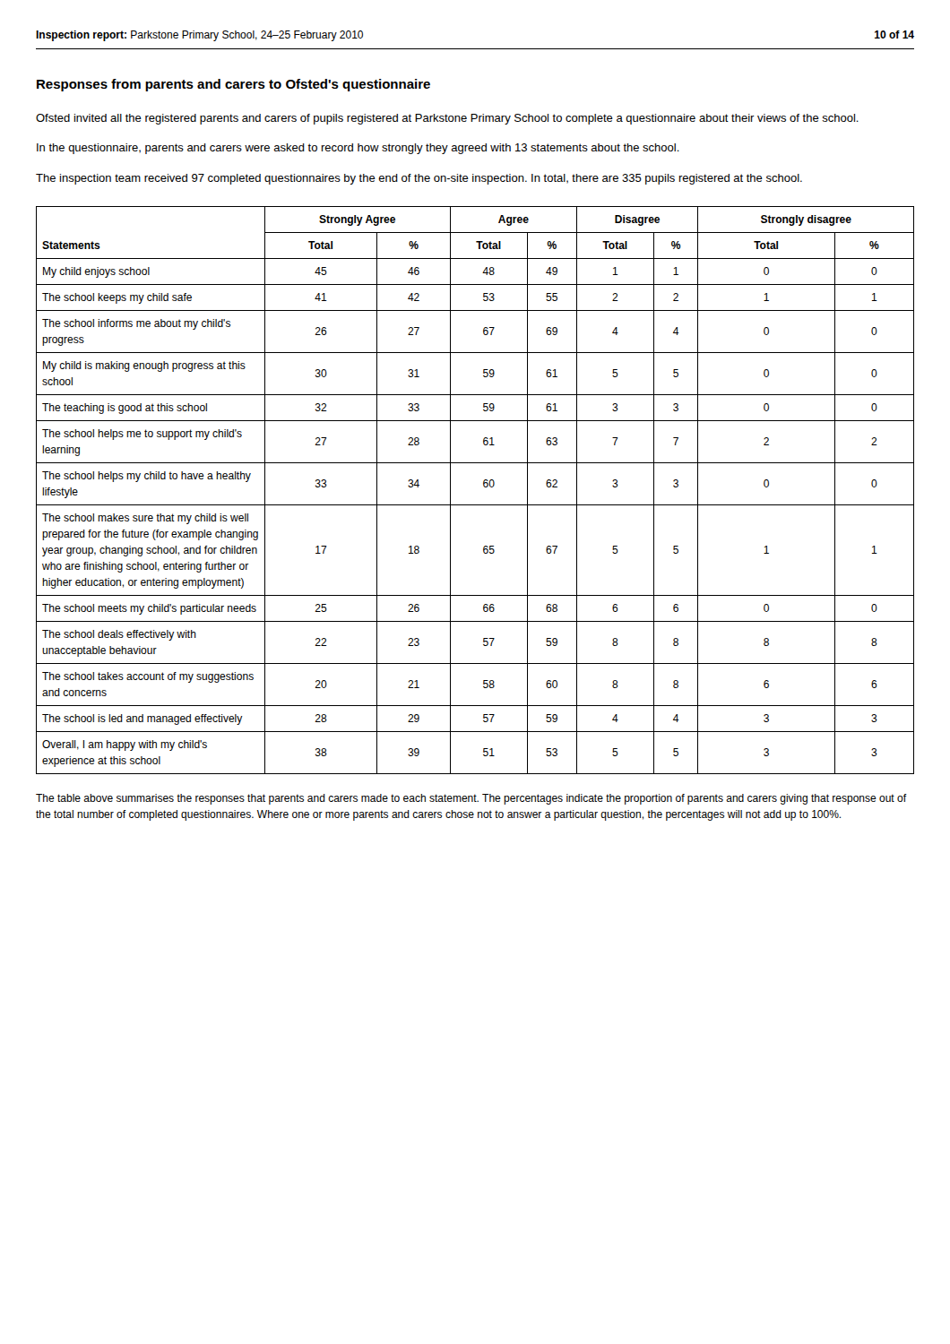Inspection report: Parkstone Primary School, 24–25 February 2010
10 of 14
Responses from parents and carers to Ofsted's questionnaire
Ofsted invited all the registered parents and carers of pupils registered at Parkstone Primary School to complete a questionnaire about their views of the school.
In the questionnaire, parents and carers were asked to record how strongly they agreed with 13 statements about the school.
The inspection team received 97 completed questionnaires by the end of the on-site inspection. In total, there are 335 pupils registered at the school.
| Statements | Strongly Agree | Agree | Disagree | Strongly disagree |
| --- | --- | --- | --- | --- |
| Total | % | Total | % | Total | % | Total | % |
| My child enjoys school | 45 | 46 | 48 | 49 | 1 | 1 | 0 | 0 |
| The school keeps my child safe | 41 | 42 | 53 | 55 | 2 | 2 | 1 | 1 |
| The school informs me about my child's progress | 26 | 27 | 67 | 69 | 4 | 4 | 0 | 0 |
| My child is making enough progress at this school | 30 | 31 | 59 | 61 | 5 | 5 | 0 | 0 |
| The teaching is good at this school | 32 | 33 | 59 | 61 | 3 | 3 | 0 | 0 |
| The school helps me to support my child's learning | 27 | 28 | 61 | 63 | 7 | 7 | 2 | 2 |
| The school helps my child to have a healthy lifestyle | 33 | 34 | 60 | 62 | 3 | 3 | 0 | 0 |
| The school makes sure that my child is well prepared for the future (for example changing year group, changing school, and for children who are finishing school, entering further or higher education, or entering employment) | 17 | 18 | 65 | 67 | 5 | 5 | 1 | 1 |
| The school meets my child's particular needs | 25 | 26 | 66 | 68 | 6 | 6 | 0 | 0 |
| The school deals effectively with unacceptable behaviour | 22 | 23 | 57 | 59 | 8 | 8 | 8 | 8 |
| The school takes account of my suggestions and concerns | 20 | 21 | 58 | 60 | 8 | 8 | 6 | 6 |
| The school is led and managed effectively | 28 | 29 | 57 | 59 | 4 | 4 | 3 | 3 |
| Overall, I am happy with my child's experience at this school | 38 | 39 | 51 | 53 | 5 | 5 | 3 | 3 |
The table above summarises the responses that parents and carers made to each statement. The percentages indicate the proportion of parents and carers giving that response out of the total number of completed questionnaires. Where one or more parents and carers chose not to answer a particular question, the percentages will not add up to 100%.